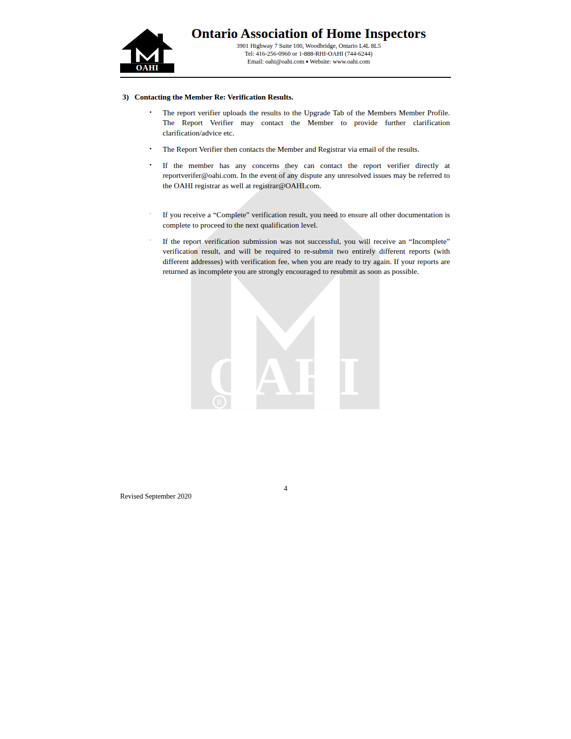OAHI R
OAHI ®
Ontario Association of Home Inspectors
3901 Highway 7 Suite 100, Woodbridge, Ontario L4L 8L5
Tel: 416-256-0960 or 1-888-RHI-OAHI (744-6244)
Email: oahi@oahi.com ♦ Website: www.oahi.com
3) Contacting the Member Re: Verification Results.
• The report verifier uploads the results to the Upgrade Tab of the Members Member Profile. The Report Verifier may contact the Member to provide further clarification clarification/advice etc.
• The Report Verifier then contacts the Member and Registrar via email of the results.
• If the member has any concerns they can contact the report verifier directly at reportverifer@oahi.com. In the event of any dispute any unresolved issues may be referred to the OAHI registrar as well at registrar@OAHI.com.
• If you receive a “Complete” verification result, you need to ensure all other documentation is complete to proceed to the next qualification level.
• If the report verification submission was not successful, you will receive an “Incomplete” verification result, and will be required to re-submit two entirely different reports (with different addresses) with verification fee, when you are ready to try again. If your reports are returned as incomplete you are strongly encouraged to resubmit as soon as possible.
Revised September 2020
4